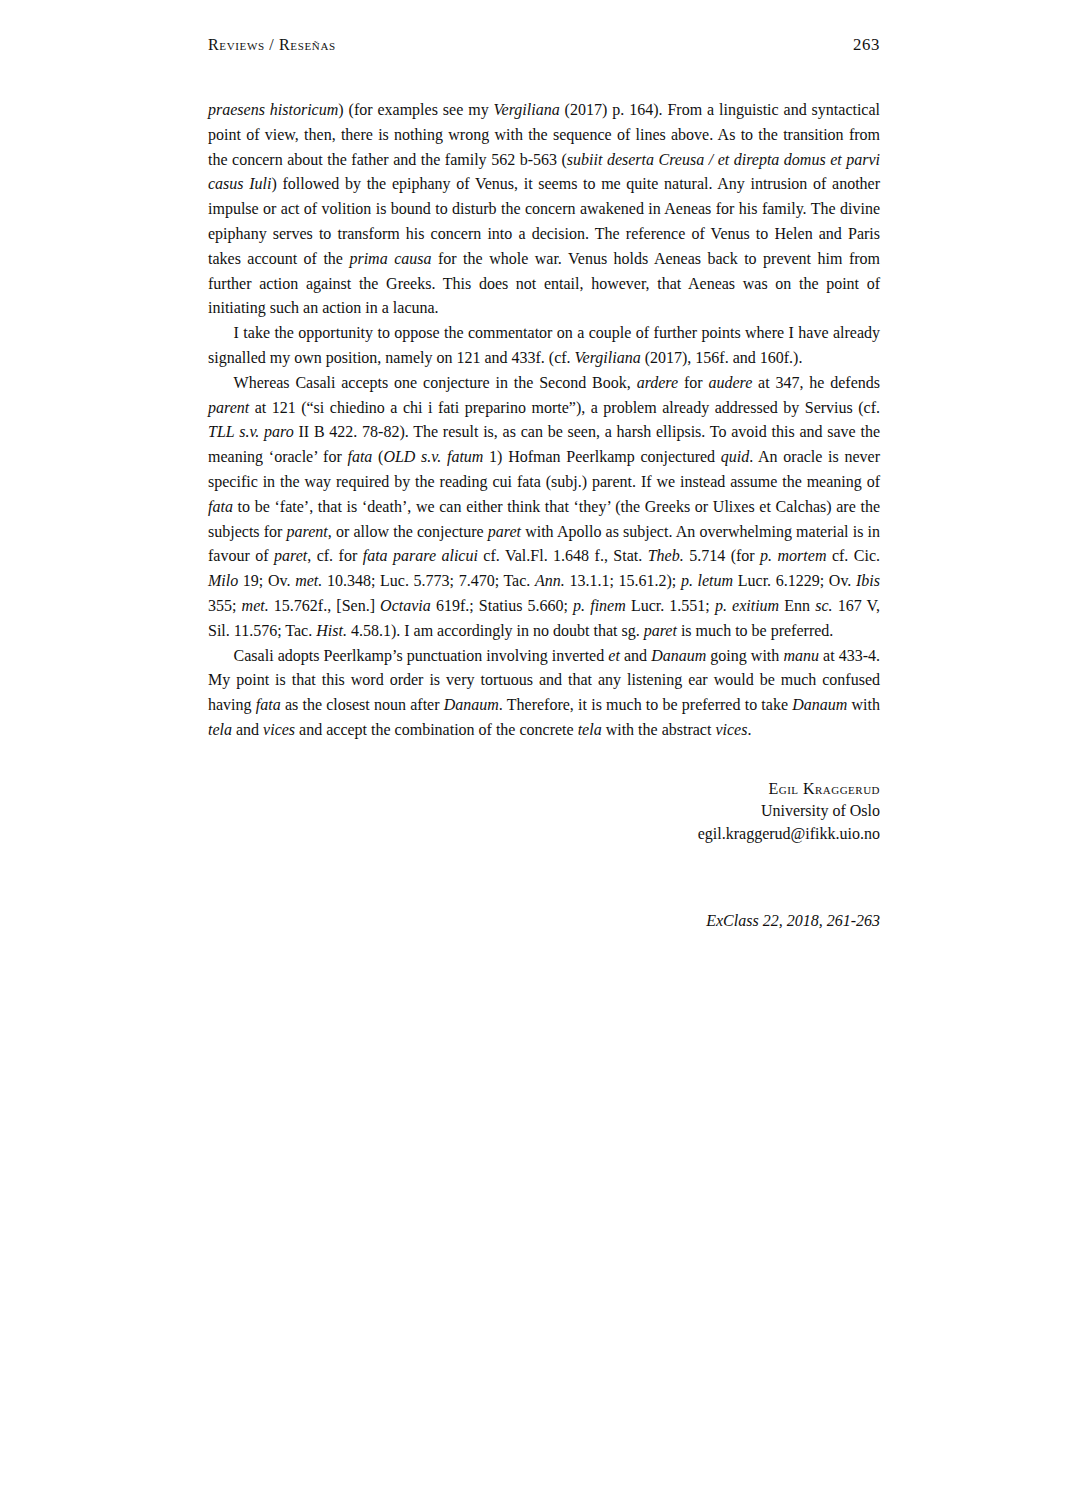Reviews / Reseñas 263
praesens historicum) (for examples see my Vergiliana (2017) p. 164). From a linguistic and syntactical point of view, then, there is nothing wrong with the sequence of lines above. As to the transition from the concern about the father and the family 562 b-563 (subiit deserta Creusa / et direpta domus et parvi casus Iuli) followed by the epiphany of Venus, it seems to me quite natural. Any intrusion of another impulse or act of volition is bound to disturb the concern awakened in Aeneas for his family. The divine epiphany serves to transform his concern into a decision. The reference of Venus to Helen and Paris takes account of the prima causa for the whole war. Venus holds Aeneas back to prevent him from further action against the Greeks. This does not entail, however, that Aeneas was on the point of initiating such an action in a lacuna.
I take the opportunity to oppose the commentator on a couple of further points where I have already signalled my own position, namely on 121 and 433f. (cf. Vergiliana (2017), 156f. and 160f.).
Whereas Casali accepts one conjecture in the Second Book, ardere for audere at 347, he defends parent at 121 (“si chiedino a chi i fati preparino morte”), a problem already addressed by Servius (cf. TLL s.v. paro II B 422. 78-82). The result is, as can be seen, a harsh ellipsis. To avoid this and save the meaning ‘oracle’ for fata (OLD s.v. fatum 1) Hofman Peerlkamp conjectured quid. An oracle is never specific in the way required by the reading cui fata (subj.) parent. If we instead assume the meaning of fata to be ‘fate’, that is ‘death’, we can either think that ‘they’ (the Greeks or Ulixes et Calchas) are the subjects for parent, or allow the conjecture paret with Apollo as subject. An overwhelming material is in favour of paret, cf. for fata parare alicui cf. Val.Fl. 1.648 f., Stat. Theb. 5.714 (for p. mortem cf. Cic. Milo 19; Ov. met. 10.348; Luc. 5.773; 7.470; Tac. Ann. 13.1.1; 15.61.2); p. letum Lucr. 6.1229; Ov. Ibis 355; met. 15.762f., [Sen.] Octavia 619f.; Statius 5.660; p. finem Lucr. 1.551; p. exitium Enn sc. 167 V, Sil. 11.576; Tac. Hist. 4.58.1). I am accordingly in no doubt that sg. paret is much to be preferred.
Casali adopts Peerlkamp’s punctuation involving inverted et and Danaum going with manu at 433-4. My point is that this word order is very tortuous and that any listening ear would be much confused having fata as the closest noun after Danaum. Therefore, it is much to be preferred to take Danaum with tela and vices and accept the combination of the concrete tela with the abstract vices.
Egil Kraggerud
University of Oslo
egil.kraggerud@ifikk.uio.no
ExClass 22, 2018, 261-263